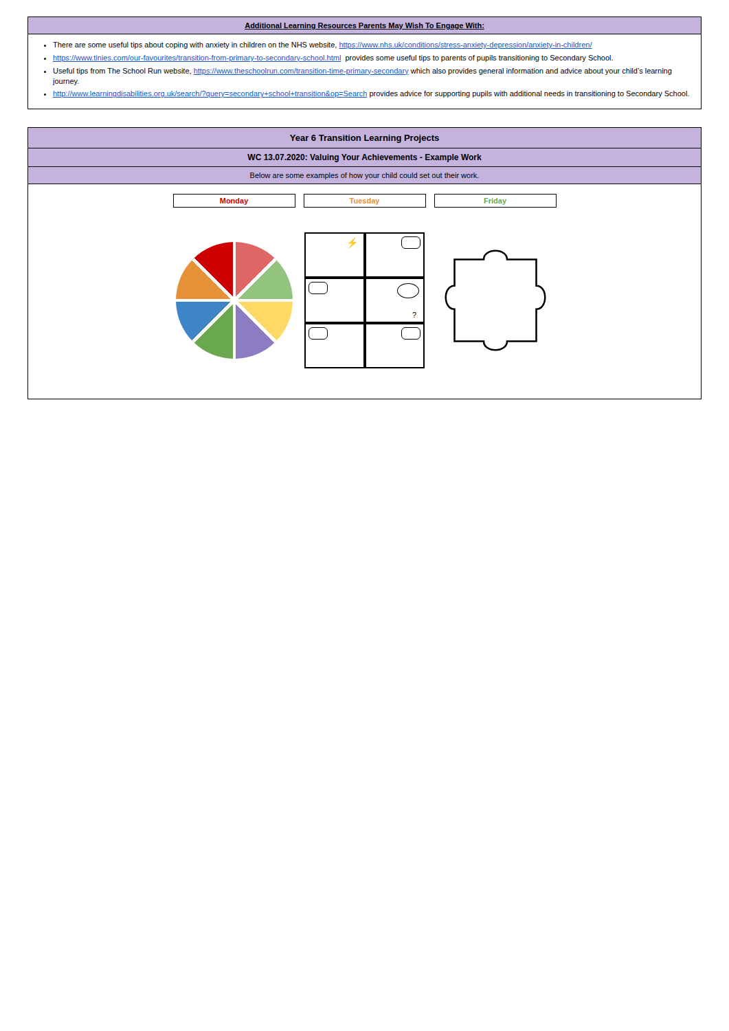Additional Learning Resources Parents May Wish To Engage With:
There are some useful tips about coping with anxiety in children on the NHS website, https://www.nhs.uk/conditions/stress-anxiety-depression/anxiety-in-children/
https://www.tinies.com/our-favourites/transition-from-primary-to-secondary-school.html provides some useful tips to parents of pupils transitioning to Secondary School.
Useful tips from The School Run website, https://www.theschoolrun.com/transition-time-primary-secondary which also provides general information and advice about your child’s learning journey.
http://www.learningdisabilities.org.uk/search/?query=secondary+school+transition&op=Search provides advice for supporting pupils with additional needs in transitioning to Secondary School.
Year 6 Transition Learning Projects
WC 13.07.2020: Valuing Your Achievements - Example Work
Below are some examples of how your child could set out their work.
Monday
Tuesday
⚡
?
Friday